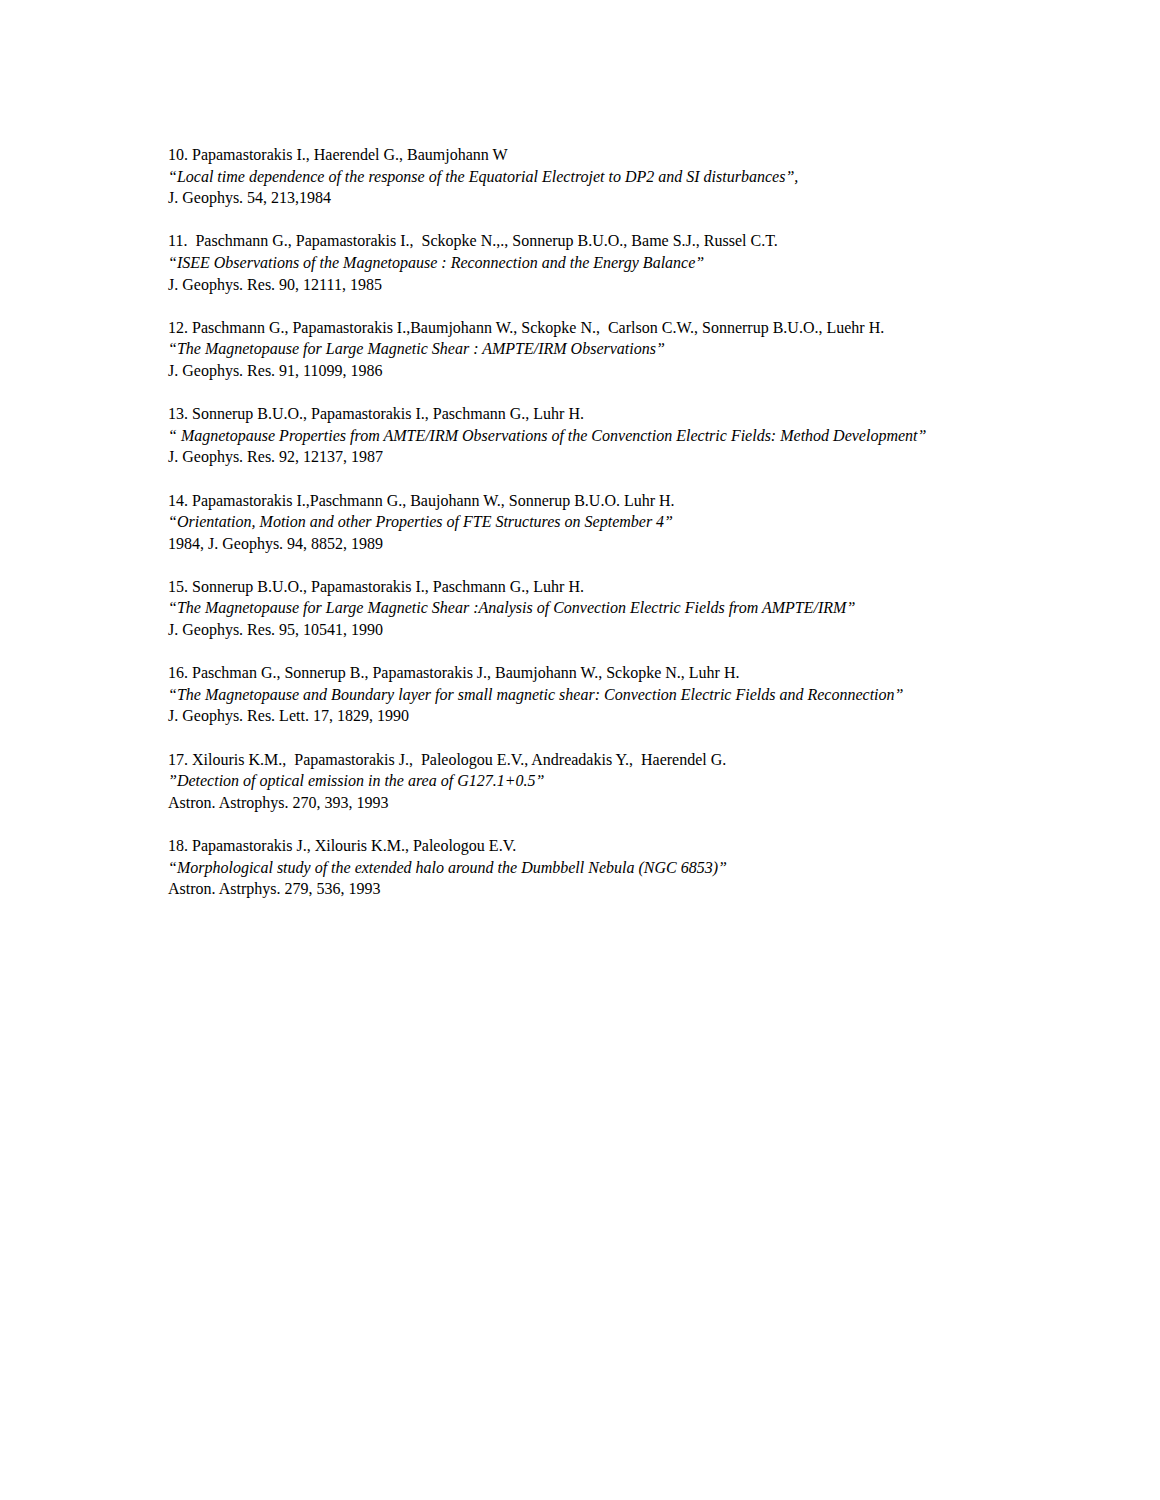10. Papamastorakis I., Haerendel G., Baumjohann W
“Local time dependence of the response of the Equatorial Electrojet to DP2 and SI disturbances”,
J. Geophys. 54, 213,1984
11. Paschmann G., Papamastorakis I., Sckopke N.,., Sonnerup B.U.O., Bame S.J., Russel C.T.
“ISEE Observations of the Magnetopause : Reconnection and the Energy Balance”
J. Geophys. Res. 90, 12111, 1985
12. Paschmann G., Papamastorakis I.,Baumjohann W., Sckopke N., Carlson C.W., Sonnerrup B.U.O., Luehr H.
“The Magnetopause for Large Magnetic Shear : AMPTE/IRM Observations”
J. Geophys. Res. 91, 11099, 1986
13. Sonnerup B.U.O., Papamastorakis I., Paschmann G., Luhr H.
“ Magnetopause Properties from AMTE/IRM Observations of the Convenction Electric Fields: Method Development”
J. Geophys. Res. 92, 12137, 1987
14. Papamastorakis I.,Paschmann G., Baujohann W., Sonnerup B.U.O. Luhr H.
“Orientation, Motion and other Properties of FTE Structures on September 4”
1984, J. Geophys. 94, 8852, 1989
15. Sonnerup B.U.O., Papamastorakis I., Paschmann G., Luhr H.
“The Magnetopause for Large Magnetic Shear :Analysis of Convection Electric Fields from AMPTE/IRM”
J. Geophys. Res. 95, 10541, 1990
16. Paschman G., Sonnerup B., Papamastorakis J., Baumjohann W., Sckopke N., Luhr H.
“The Magnetopause and Boundary layer for small magnetic shear: Convection Electric Fields and Reconnection”
J. Geophys. Res. Lett. 17, 1829, 1990
17. Xilouris K.M., Papamastorakis J., Paleologou E.V., Andreadakis Y., Haerendel G.
”Detection of optical emission in the area of G127.1+0.5”
Astron. Astrophys. 270, 393, 1993
18. Papamastorakis J., Xilouris K.M., Paleologou E.V.
“Morphological study of the extended halo around the Dumbbell Nebula (NGC 6853)”
Astron. Astrphys. 279, 536, 1993